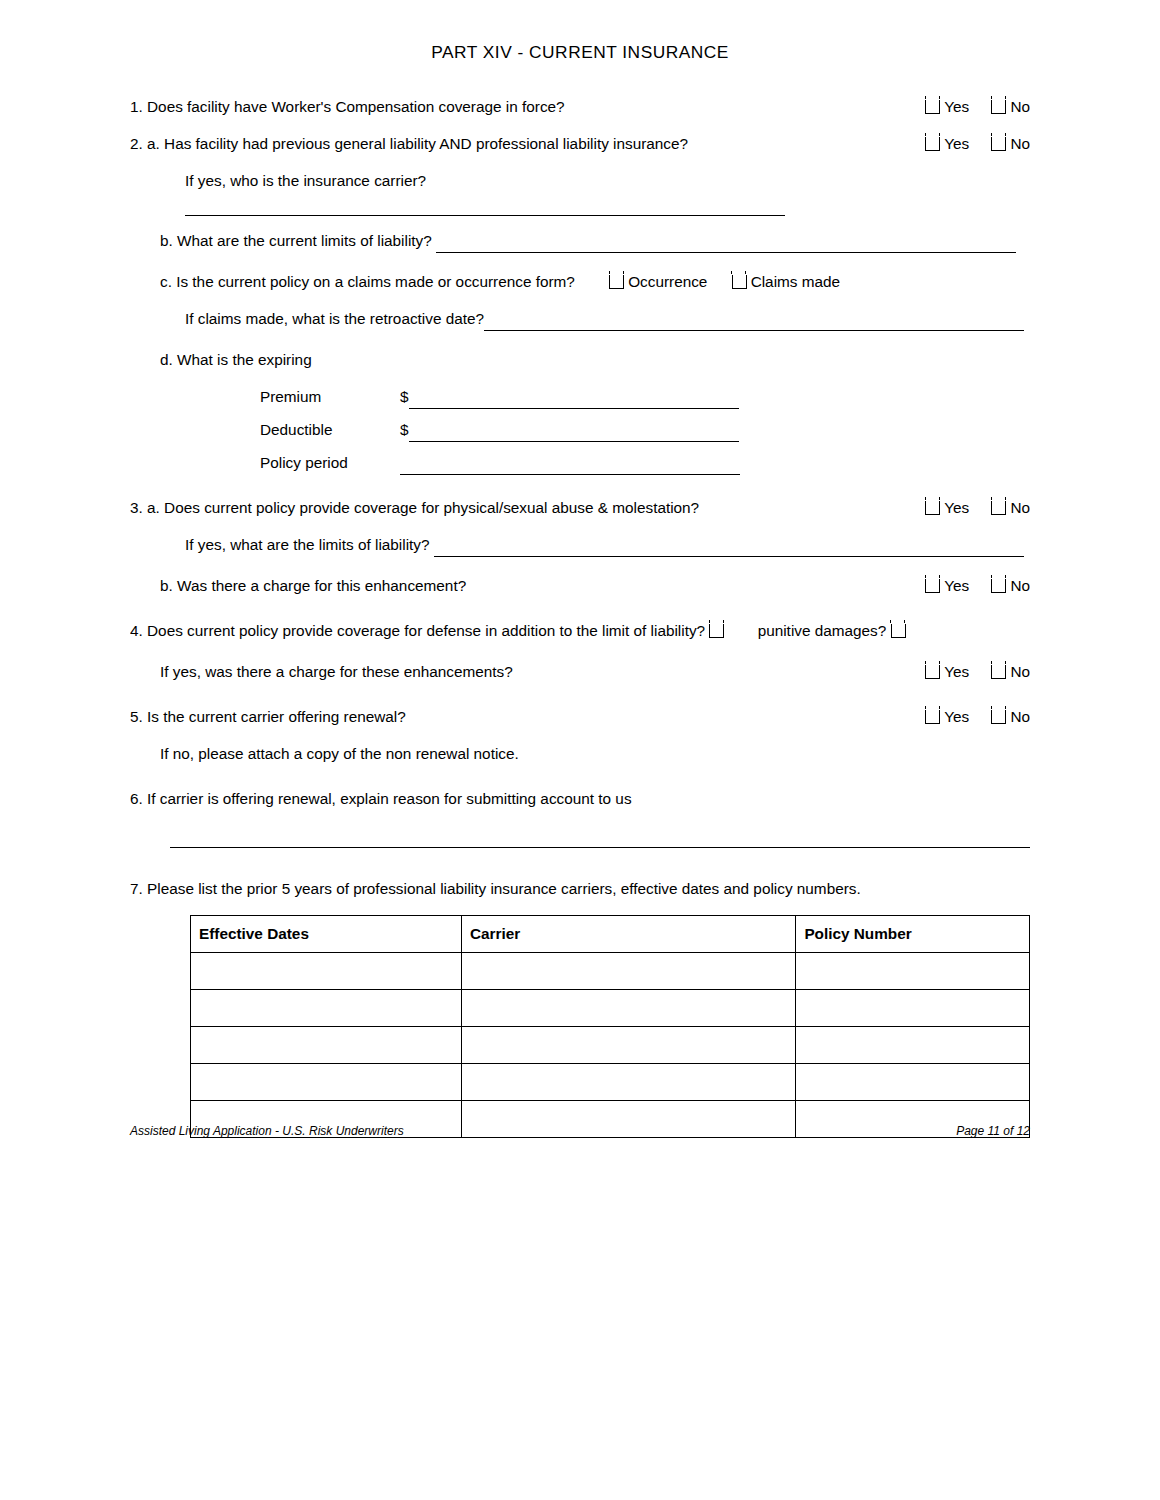PART XIV - CURRENT INSURANCE
Yes No 1. Does facility have Worker's Compensation coverage in force? .
Yes No 2. a. Has facility had previous general liability AND professional liability insurance?
If yes, who is the insurance carrier?
b. What are the current limits of liability?
c. Is the current policy on a claims made or occurrence form? Occurrence Claims made
If claims made, what is the retroactive date?
d. What is the expiring
Premium$
Deductible$
Policy period
Yes No 3. a. Does current policy provide coverage for physical/sexual abuse & molestation?
If yes, what are the limits of liability?
Yes No b. Was there a charge for this enhancement?
4. Does current policy provide coverage for defense in addition to the limit of liability? punitive damages?
Yes No If yes, was there a charge for these enhancements?
Yes No 5. Is the current carrier offering renewal?
If no, please attach a copy of the non renewal notice.
6. If carrier is offering renewal, explain reason for submitting account to us
7. Please list the prior 5 years of professional liability insurance carriers, effective dates and policy numbers.
| Effective Dates | Carrier | Policy Number |
| --- | --- | --- |
Assisted Living Application - U.S. Risk Underwriters Page 11 of 12